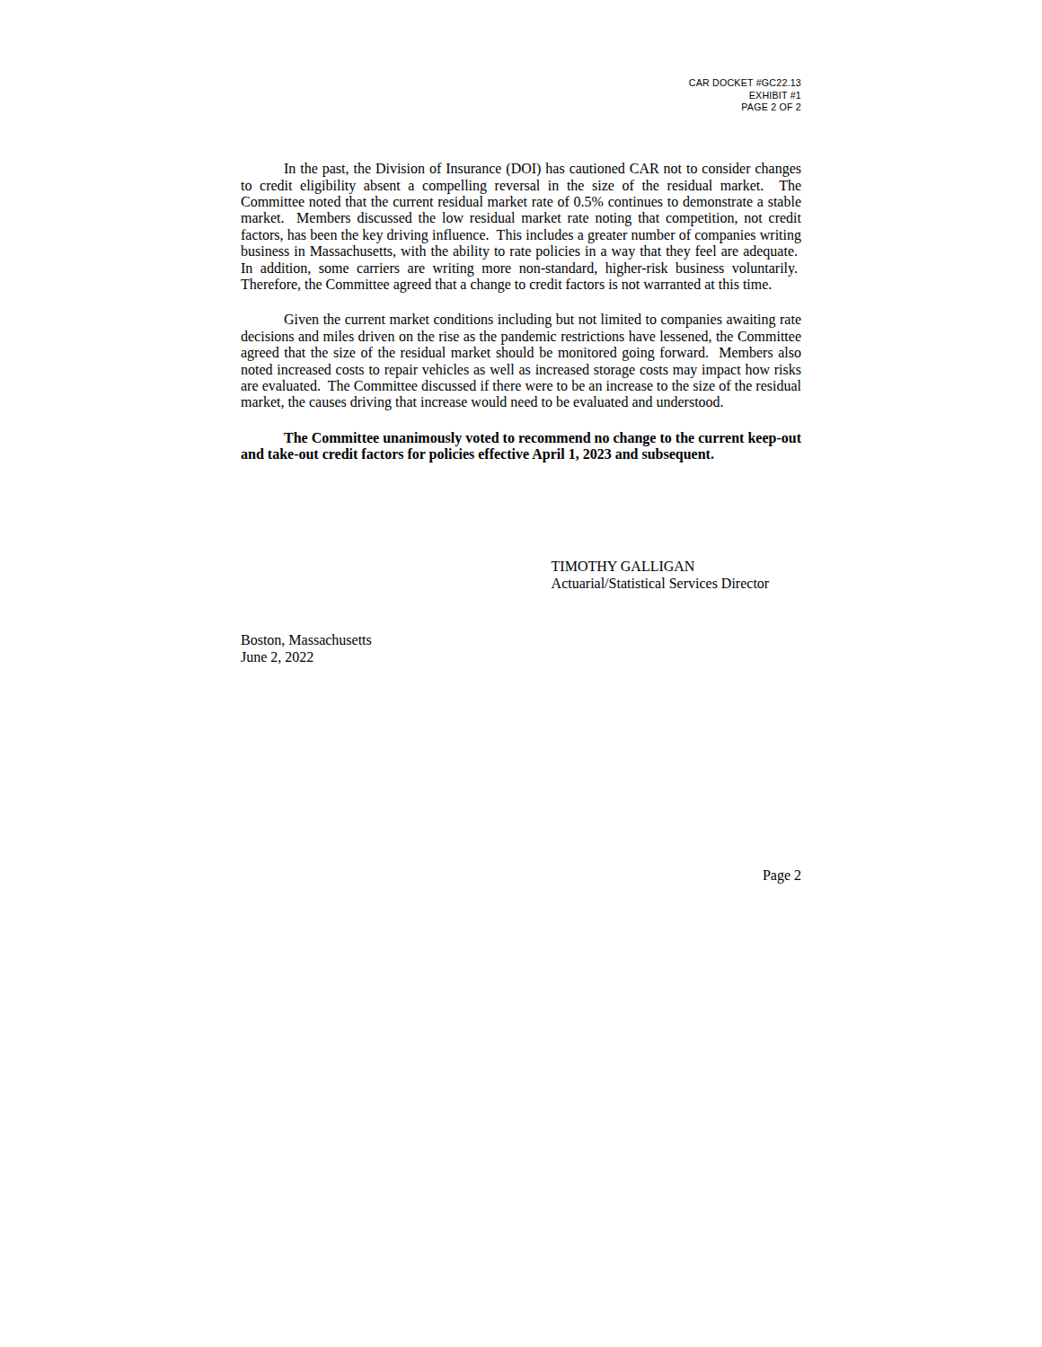CAR DOCKET #GC22.13
EXHIBIT #1
PAGE 2 OF 2
In the past, the Division of Insurance (DOI) has cautioned CAR not to consider changes to credit eligibility absent a compelling reversal in the size of the residual market. The Committee noted that the current residual market rate of 0.5% continues to demonstrate a stable market. Members discussed the low residual market rate noting that competition, not credit factors, has been the key driving influence. This includes a greater number of companies writing business in Massachusetts, with the ability to rate policies in a way that they feel are adequate. In addition, some carriers are writing more non-standard, higher-risk business voluntarily. Therefore, the Committee agreed that a change to credit factors is not warranted at this time.
Given the current market conditions including but not limited to companies awaiting rate decisions and miles driven on the rise as the pandemic restrictions have lessened, the Committee agreed that the size of the residual market should be monitored going forward. Members also noted increased costs to repair vehicles as well as increased storage costs may impact how risks are evaluated. The Committee discussed if there were to be an increase to the size of the residual market, the causes driving that increase would need to be evaluated and understood.
The Committee unanimously voted to recommend no change to the current keep-out and take-out credit factors for policies effective April 1, 2023 and subsequent.
TIMOTHY GALLIGAN
Actuarial/Statistical Services Director
Boston, Massachusetts
June 2, 2022
Page 2